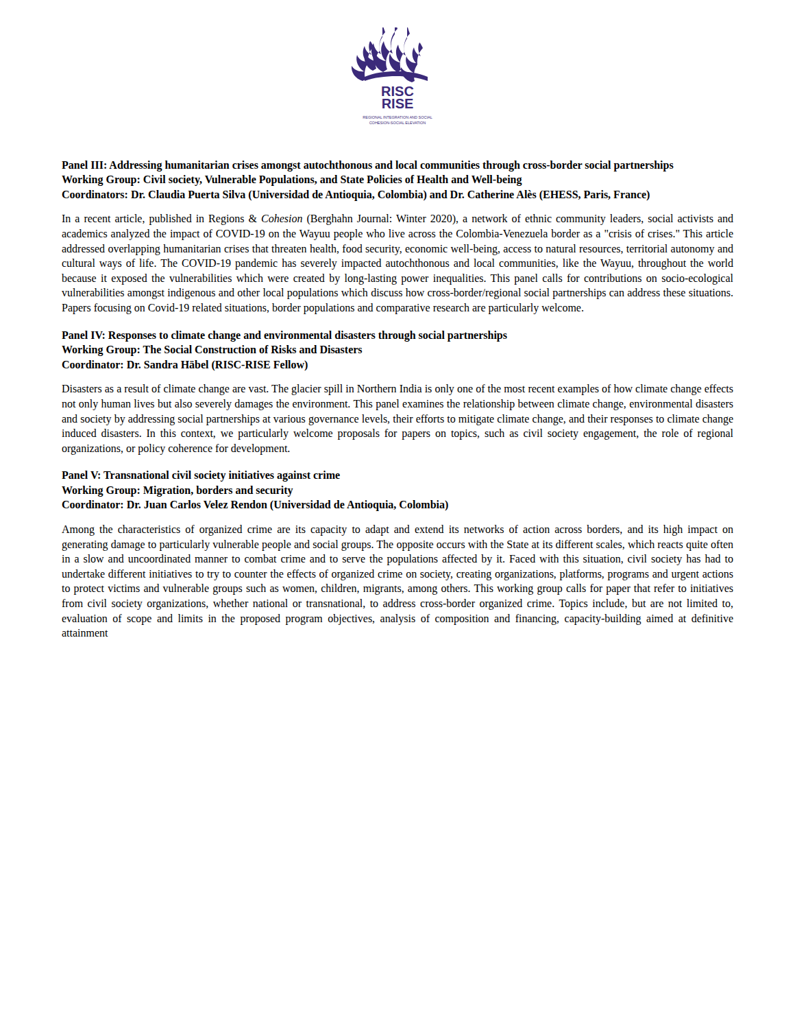RISC RISE REGIONAL INTEGRATION AND SOCIAL COHESION-SOCIAL ELEVATION
Panel III: Addressing humanitarian crises amongst autochthonous and local communities through cross-border social partnerships
Working Group: Civil society, Vulnerable Populations, and State Policies of Health and Well-being
Coordinators: Dr. Claudia Puerta Silva (Universidad de Antioquia, Colombia) and Dr. Catherine Alès (EHESS, Paris, France)
In a recent article, published in Regions & Cohesion (Berghahn Journal: Winter 2020), a network of ethnic community leaders, social activists and academics analyzed the impact of COVID-19 on the Wayuu people who live across the Colombia-Venezuela border as a "crisis of crises." This article addressed overlapping humanitarian crises that threaten health, food security, economic well-being, access to natural resources, territorial autonomy and cultural ways of life. The COVID-19 pandemic has severely impacted autochthonous and local communities, like the Wayuu, throughout the world because it exposed the vulnerabilities which were created by long-lasting power inequalities. This panel calls for contributions on socio-ecological vulnerabilities amongst indigenous and other local populations which discuss how cross-border/regional social partnerships can address these situations. Papers focusing on Covid-19 related situations, border populations and comparative research are particularly welcome.
Panel IV: Responses to climate change and environmental disasters through social partnerships
Working Group: The Social Construction of Risks and Disasters
Coordinator: Dr. Sandra Häbel (RISC-RISE Fellow)
Disasters as a result of climate change are vast. The glacier spill in Northern India is only one of the most recent examples of how climate change effects not only human lives but also severely damages the environment. This panel examines the relationship between climate change, environmental disasters and society by addressing social partnerships at various governance levels, their efforts to mitigate climate change, and their responses to climate change induced disasters. In this context, we particularly welcome proposals for papers on topics, such as civil society engagement, the role of regional organizations, or policy coherence for development.
Panel V: Transnational civil society initiatives against crime
Working Group: Migration, borders and security
Coordinator: Dr. Juan Carlos Velez Rendon (Universidad de Antioquia, Colombia)
Among the characteristics of organized crime are its capacity to adapt and extend its networks of action across borders, and its high impact on generating damage to particularly vulnerable people and social groups. The opposite occurs with the State at its different scales, which reacts quite often in a slow and uncoordinated manner to combat crime and to serve the populations affected by it. Faced with this situation, civil society has had to undertake different initiatives to try to counter the effects of organized crime on society, creating organizations, platforms, programs and urgent actions to protect victims and vulnerable groups such as women, children, migrants, among others. This working group calls for paper that refer to initiatives from civil society organizations, whether national or transnational, to address cross-border organized crime. Topics include, but are not limited to, evaluation of scope and limits in the proposed program objectives, analysis of composition and financing, capacity-building aimed at definitive attainment